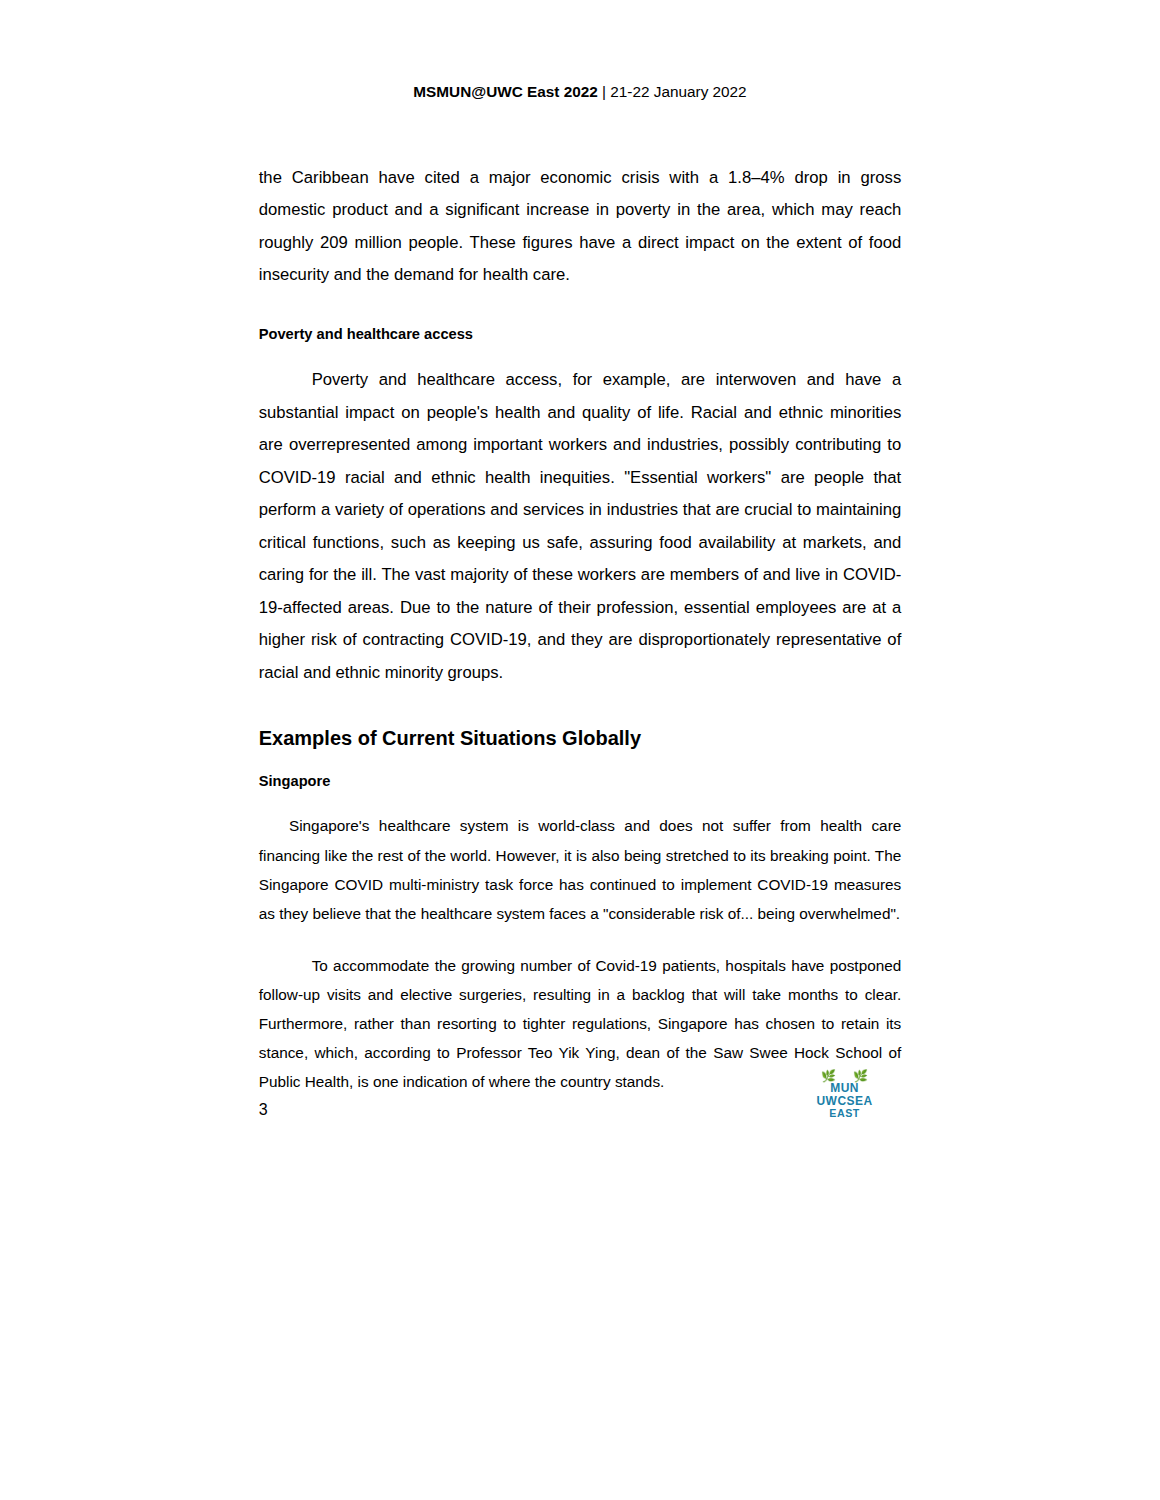MSMUN@UWC East 2022 | 21-22 January 2022
the Caribbean have cited a major economic crisis with a 1.8–4% drop in gross domestic product and a significant increase in poverty in the area, which may reach roughly 209 million people. These figures have a direct impact on the extent of food insecurity and the demand for health care.
Poverty and healthcare access
Poverty and healthcare access, for example, are interwoven and have a substantial impact on people's health and quality of life. Racial and ethnic minorities are overrepresented among important workers and industries, possibly contributing to COVID-19 racial and ethnic health inequities. "Essential workers" are people that perform a variety of operations and services in industries that are crucial to maintaining critical functions, such as keeping us safe, assuring food availability at markets, and caring for the ill. The vast majority of these workers are members of and live in COVID-19-affected areas. Due to the nature of their profession, essential employees are at a higher risk of contracting COVID-19, and they are disproportionately representative of racial and ethnic minority groups.
Examples of Current Situations Globally
Singapore
Singapore's healthcare system is world-class and does not suffer from health care financing like the rest of the world. However, it is also being stretched to its breaking point. The Singapore COVID multi-ministry task force has continued to implement COVID-19 measures as they believe that the healthcare system faces a "considerable risk of... being overwhelmed".
To accommodate the growing number of Covid-19 patients, hospitals have postponed follow-up visits and elective surgeries, resulting in a backlog that will take months to clear. Furthermore, rather than resorting to tighter regulations, Singapore has chosen to retain its stance, which, according to Professor Teo Yik Ying, dean of the Saw Swee Hock School of Public Health, is one indication of where the country stands.
3
🌿 🌿
MUN
UWCSEA
EAST